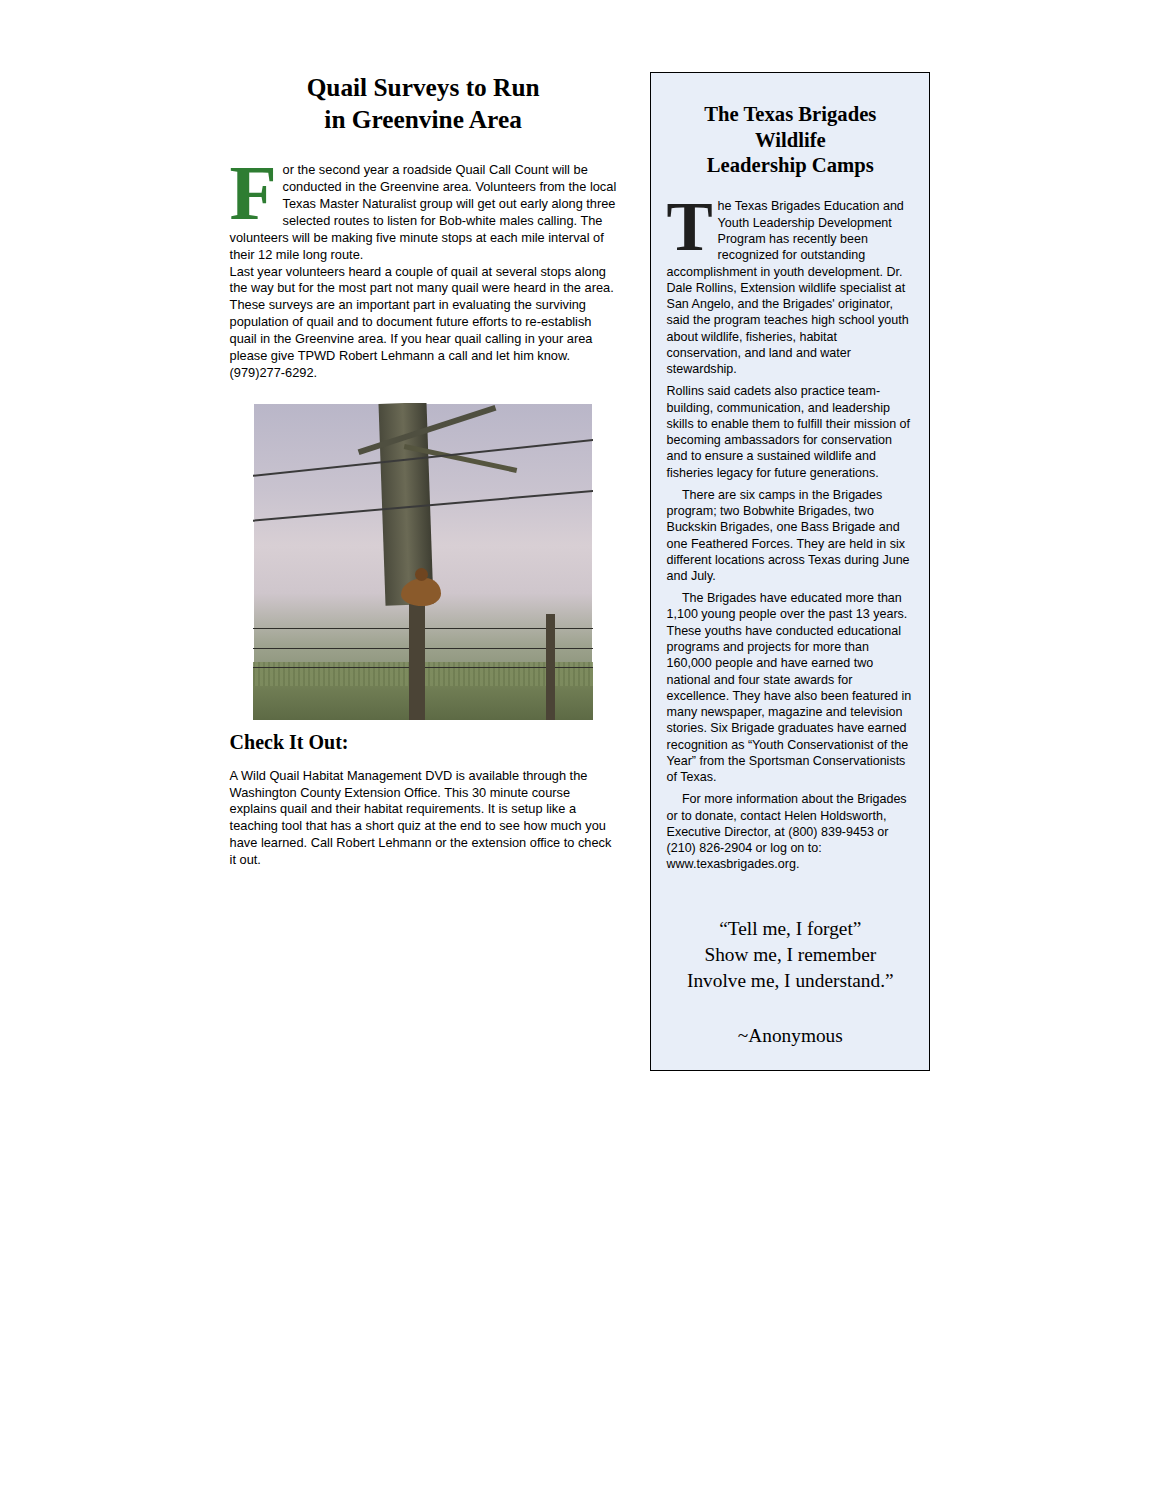Quail Surveys to Run
in Greenvine Area
F
or the second year a roadside Quail Call Count will be conducted in the Greenvine area. Volunteers from the local Texas Master Naturalist group will get out early along three selected routes to listen for Bob-white males calling. The volunteers will be making five minute stops at each mile interval of their 12 mile long route.
Last year volunteers heard a couple of quail at several stops along the way but for the most part not many quail were heard in the area. These surveys are an important part in evaluating the surviving population of quail and to document future efforts to re-establish quail in the Greenvine area. If you hear quail calling in your area please give TPWD Robert Lehmann a call and let him know. (979)277-6292.
Check It Out:
A Wild Quail Habitat Management DVD is available through the Washington County Extension Office. This 30 minute course explains quail and their habitat requirements. It is setup like a teaching tool that has a short quiz at the end to see how much you have learned. Call Robert Lehmann or the extension office to check it out.
The Texas Brigades Wildlife
Leadership Camps
T
he Texas Brigades Education and Youth Leadership Development Program has recently been recognized for outstanding accomplishment in youth development. Dr. Dale Rollins, Extension wildlife specialist at San Angelo, and the Brigades' originator, said the program teaches high school youth about wildlife, fisheries, habitat conservation, and land and water stewardship.
Rollins said cadets also practice team-building, communication, and leadership skills to enable them to fulfill their mission of becoming ambassadors for conservation and to ensure a sustained wildlife and fisheries legacy for future generations.
There are six camps in the Brigades program; two Bobwhite Brigades, two Buckskin Brigades, one Bass Brigade and one Feathered Forces. They are held in six different locations across Texas during June and July.
The Brigades have educated more than 1,100 young people over the past 13 years. These youths have conducted educational programs and projects for more than 160,000 people and have earned two national and four state awards for excellence. They have also been featured in many newspaper, magazine and television stories. Six Brigade graduates have earned recognition as “Youth Conservationist of the Year” from the Sportsman Conservationists of Texas.
For more information about the Brigades or to donate, contact Helen Holdsworth, Executive Director, at (800) 839-9453 or (210) 826-2904 or log on to: www.texasbrigades.org.
“Tell me, I forget”
Show me, I remember
Involve me, I understand.”
~Anonymous